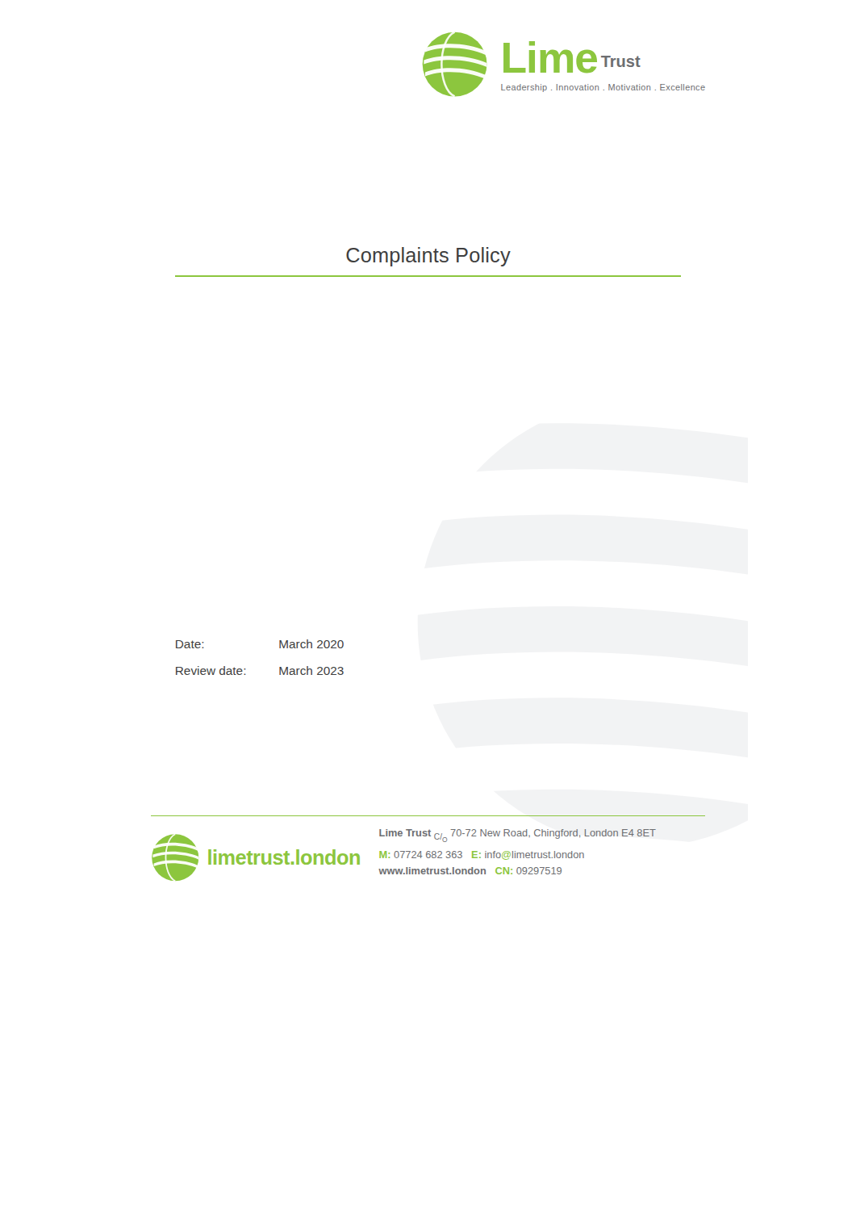Lime Trust
Leadership . Innovation . Motivation . Excellence
Complaints Policy
| Date: | March 2020 |
| Review date: | March 2023 |
limetrust. london
Lime Trust C/O 70-72 New Road, Chingford, London E4 8ET
M: 07724 682 363 E: info@limetrust.london www.limetrust.london CN: 09297519